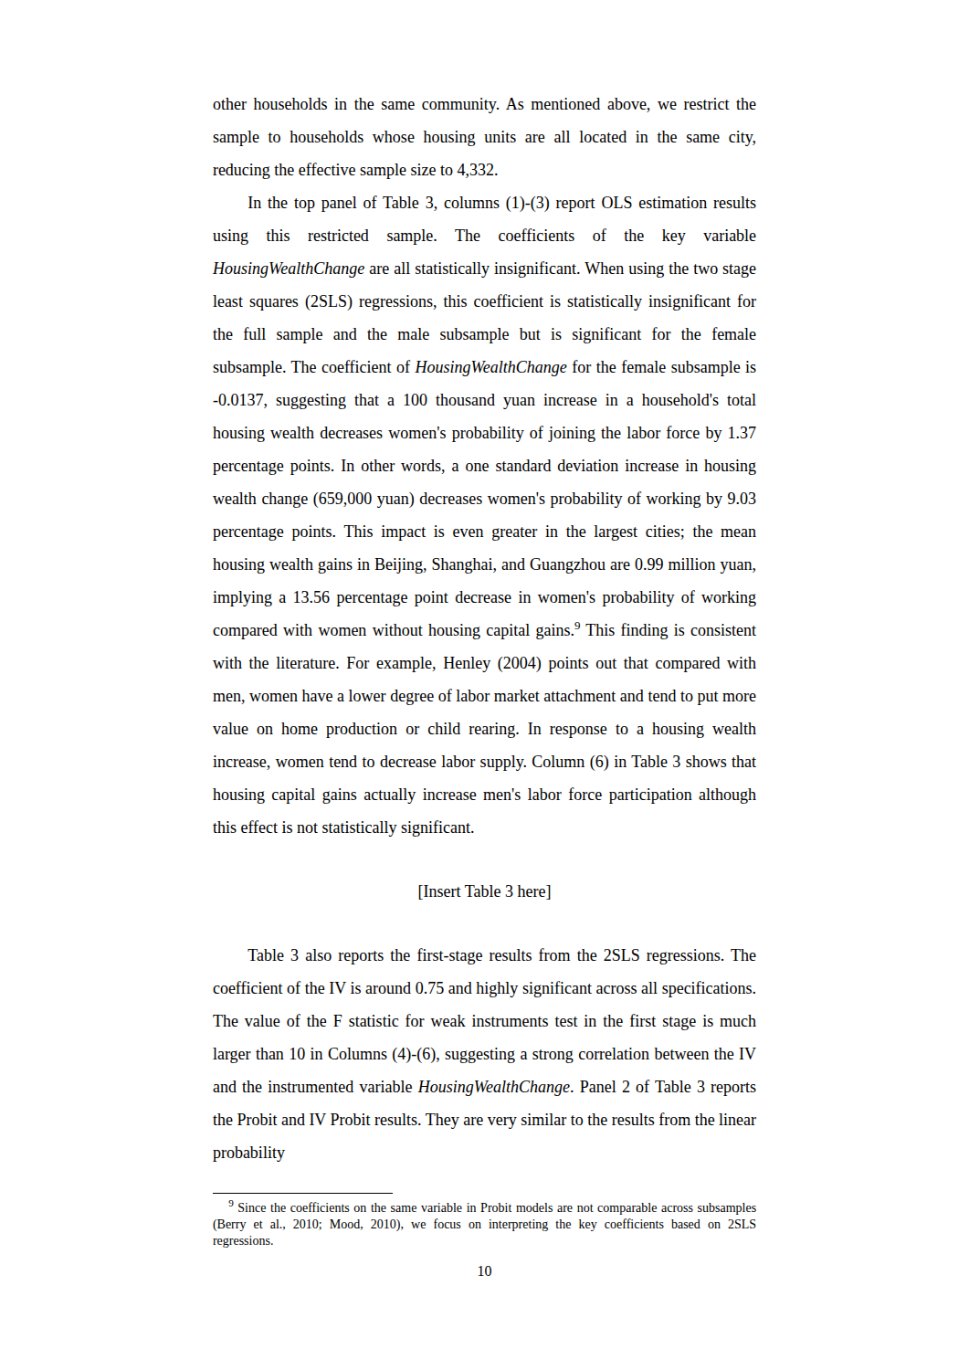other households in the same community. As mentioned above, we restrict the sample to households whose housing units are all located in the same city, reducing the effective sample size to 4,332.
In the top panel of Table 3, columns (1)-(3) report OLS estimation results using this restricted sample. The coefficients of the key variable HousingWealthChange are all statistically insignificant. When using the two stage least squares (2SLS) regressions, this coefficient is statistically insignificant for the full sample and the male subsample but is significant for the female subsample. The coefficient of HousingWealthChange for the female subsample is -0.0137, suggesting that a 100 thousand yuan increase in a household's total housing wealth decreases women's probability of joining the labor force by 1.37 percentage points. In other words, a one standard deviation increase in housing wealth change (659,000 yuan) decreases women's probability of working by 9.03 percentage points. This impact is even greater in the largest cities; the mean housing wealth gains in Beijing, Shanghai, and Guangzhou are 0.99 million yuan, implying a 13.56 percentage point decrease in women's probability of working compared with women without housing capital gains.9 This finding is consistent with the literature. For example, Henley (2004) points out that compared with men, women have a lower degree of labor market attachment and tend to put more value on home production or child rearing. In response to a housing wealth increase, women tend to decrease labor supply. Column (6) in Table 3 shows that housing capital gains actually increase men's labor force participation although this effect is not statistically significant.
[Insert Table 3 here]
Table 3 also reports the first-stage results from the 2SLS regressions. The coefficient of the IV is around 0.75 and highly significant across all specifications. The value of the F statistic for weak instruments test in the first stage is much larger than 10 in Columns (4)-(6), suggesting a strong correlation between the IV and the instrumented variable HousingWealthChange. Panel 2 of Table 3 reports the Probit and IV Probit results. They are very similar to the results from the linear probability
9 Since the coefficients on the same variable in Probit models are not comparable across subsamples (Berry et al., 2010; Mood, 2010), we focus on interpreting the key coefficients based on 2SLS regressions.
10